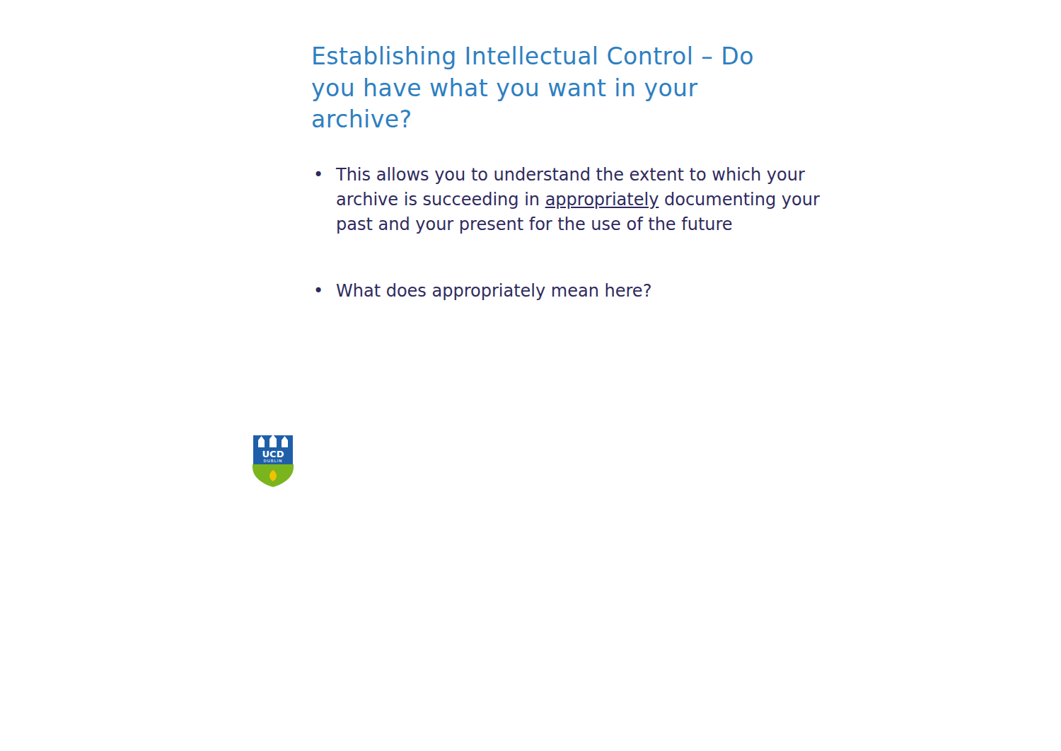Establishing Intellectual Control – Do you have what you want in your archive?
This allows you to understand the extent to which your archive is succeeding in appropriately documenting your past and your present for the use of the future
What does appropriately mean here?
UCD DUBLIN